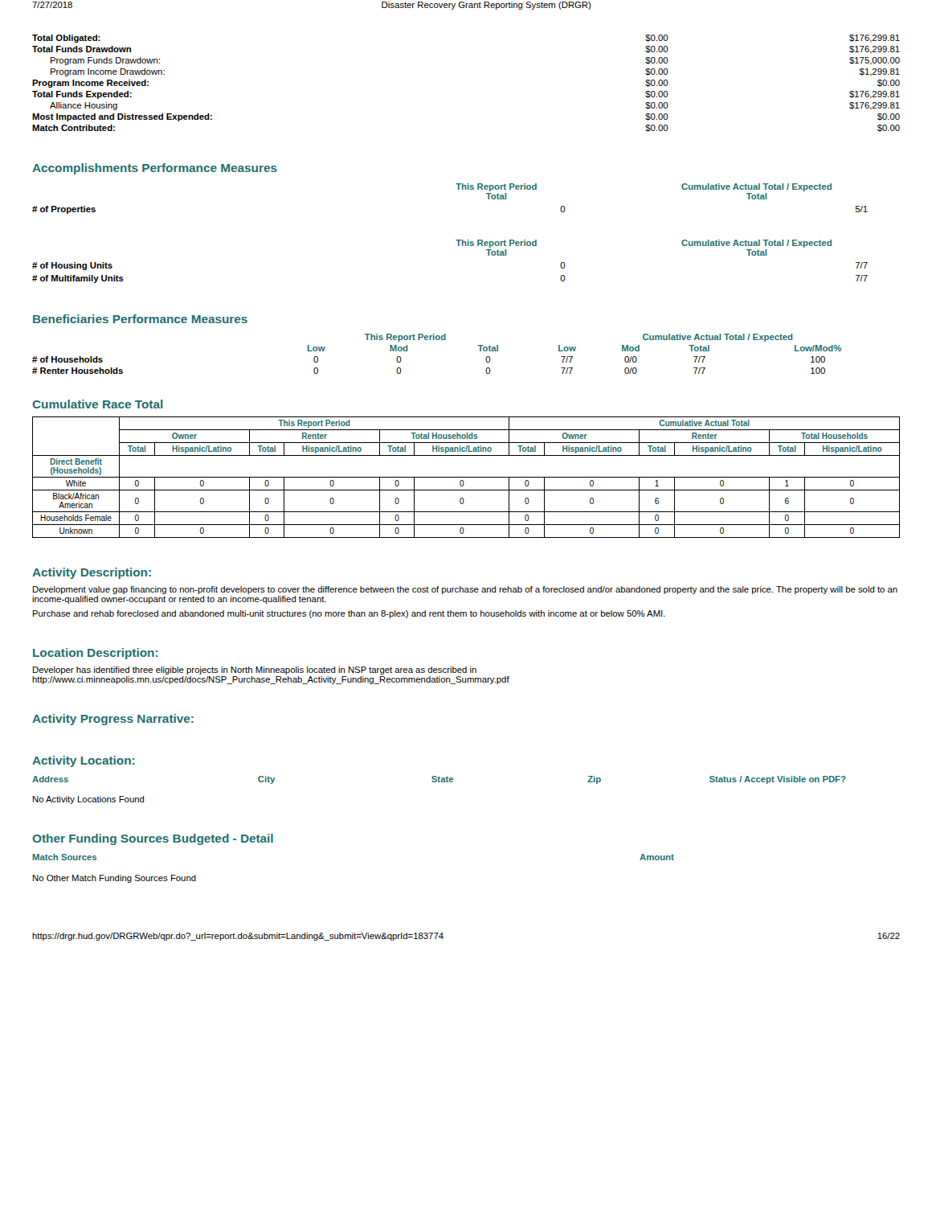7/27/2018
Disaster Recovery Grant Reporting System (DRGR)
| Total Obligated: | $0.00 | $176,299.81 |
| Total Funds Drawdown | $0.00 | $176,299.81 |
| Program Funds Drawdown: | $0.00 | $175,000.00 |
| Program Income Drawdown: | $0.00 | $1,299.81 |
| Program Income Received: | $0.00 | $0.00 |
| Total Funds Expended: | $0.00 | $176,299.81 |
| Alliance Housing | $0.00 | $176,299.81 |
| Most Impacted and Distressed Expended: | $0.00 | $0.00 |
| Match Contributed: | $0.00 | $0.00 |
Accomplishments Performance Measures
| | This Report Period | Cumulative Actual Total / Expected |
| | Total | Total |
| # of Properties | 0 | 5/1 |
| | This Report Period | Cumulative Actual Total / Expected |
| | Total | Total |
| # of Housing Units | 0 | 7/7 |
| # of Multifamily Units | 0 | 7/7 |
Beneficiaries Performance Measures
| | This Report Period | Cumulative Actual Total / Expected |
| --- | --- | --- |
| | Low | Mod | Total | Low | Mod | Total | Low/Mod% |
| # of Households | 0 | 0 | 0 | 7/7 | 0/0 | 7/7 | 100 |
| # Renter Households | 0 | 0 | 0 | 7/7 | 0/0 | 7/7 | 100 |
Cumulative Race Total
| | This Report Period | Cumulative Actual Total |
| --- | --- | --- |
| Owner | Renter | Total Households | Owner | Renter | Total Households |
| Total | Hispanic/Latino | Total | Hispanic/Latino | Total | Hispanic/Latino | Total | Hispanic/Latino | Total | Hispanic/Latino | Total | Hispanic/Latino |
| Direct Benefit (Households) | |
| White | 0 | 0 | 0 | 0 | 0 | 0 | 0 | 0 | 1 | 0 | 1 | 0 |
| Black/African American | 0 | 0 | 0 | 0 | 0 | 0 | 0 | 0 | 6 | 0 | 6 | 0 |
| Households Female | 0 | | 0 | | 0 | | 0 | | 0 | | 0 | |
| Unknown | 0 | 0 | 0 | 0 | 0 | 0 | 0 | 0 | 0 | 0 | 0 | 0 |
Activity Description:
Development value gap financing to non-profit developers to cover the difference between the cost of purchase and rehab of a foreclosed and/or abandoned property and the sale price. The property will be sold to an income-qualified owner-occupant or rented to an income-qualified tenant.
Purchase and rehab foreclosed and abandoned multi-unit structures (no more than an 8-plex) and rent them to households with income at or below 50% AMI.
Location Description:
Developer has identified three eligible projects in North Minneapolis located in NSP target area as described in
http://www.ci.minneapolis.mn.us/cped/docs/NSP_Purchase_Rehab_Activity_Funding_Recommendation_Summary.pdf
Activity Progress Narrative:
Activity Location:
| Address | City | State | Zip | Status / Accept Visible on PDF? |
| --- | --- | --- | --- | --- |
No Activity Locations Found
Other Funding Sources Budgeted - Detail
| Match Sources | Amount |
| --- | --- |
No Other Match Funding Sources Found
https://drgr.hud.gov/DRGRWeb/qpr.do?_url=report.do&submit=Landing&_submit=View&qprId=183774
16/22